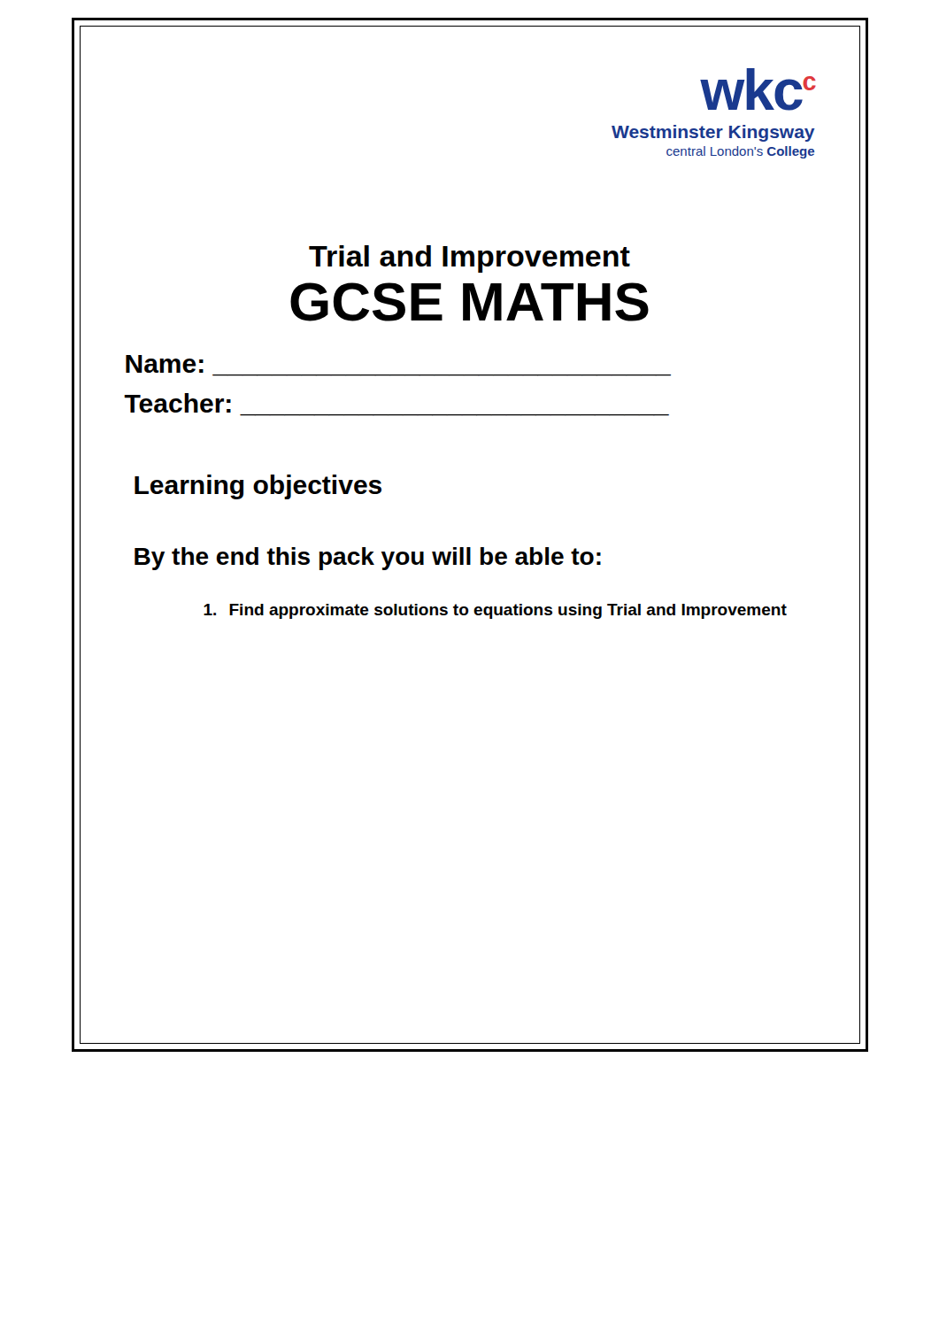wkcc
Westminster Kingsway
central London's College
Trial and Improvement
GCSE MATHS
Name: _______________________________
Teacher: _____________________________
Learning objectives
By the end this pack you will be able to:
Find approximate solutions to equations using Trial and Improvement